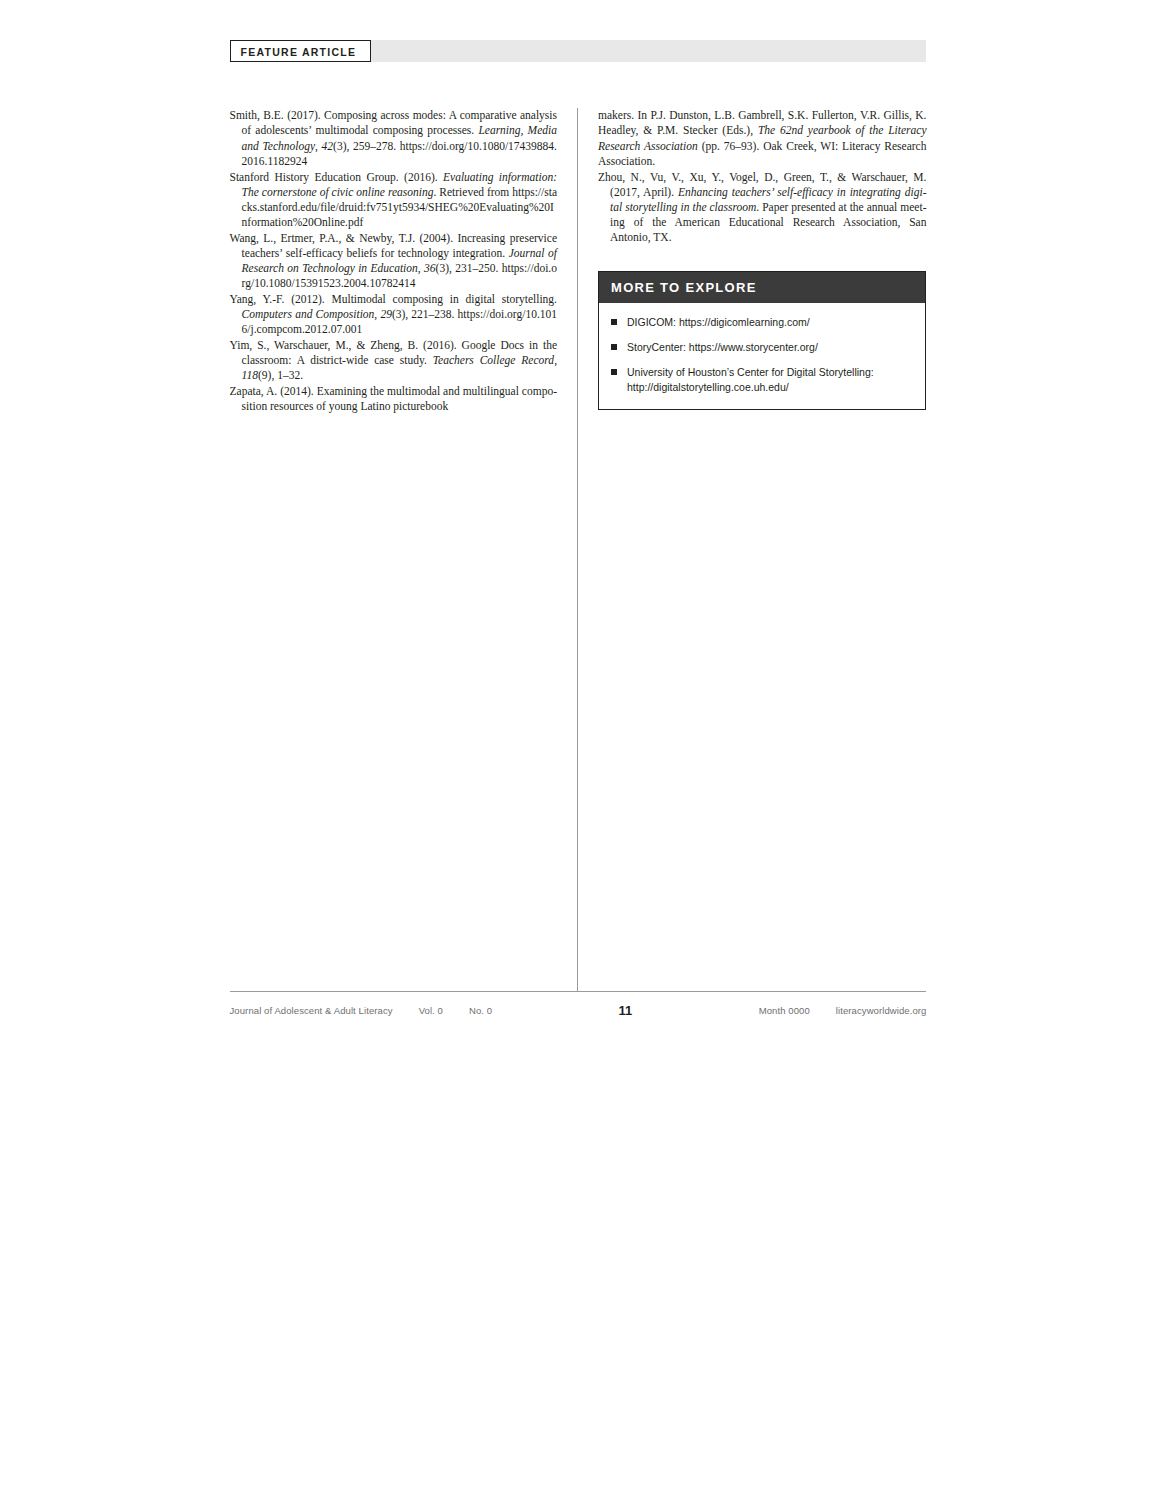Feature Article
Smith, B.E. (2017). Composing across modes: A comparative analysis of adolescents’ multimodal composing processes. Learning, Media and Technology, 42(3), 259–278. https://doi.org/10.1080/17439884.2016.1182924
Stanford History Education Group. (2016). Evaluating information: The cornerstone of civic online reasoning. Retrieved from https://stacks.stanford.edu/file/druid:fv751yt5934/SHEG%20Evaluating%20Information%20Online.pdf
Wang, L., Ertmer, P.A., & Newby, T.J. (2004). Increasing preservice teachers’ self-efficacy beliefs for technology integration. Journal of Research on Technology in Education, 36(3), 231–250. https://doi.org/10.1080/15391523.2004.10782414
Yang, Y.-F. (2012). Multimodal composing in digital storytelling. Computers and Composition, 29(3), 221–238. https://doi.org/10.1016/j.compcom.2012.07.001
Yim, S., Warschauer, M., & Zheng, B. (2016). Google Docs in the classroom: A district-wide case study. Teachers College Record, 118(9), 1–32.
Zapata, A. (2014). Examining the multimodal and multilingual composition resources of young Latino picturebook
makers. In P.J. Dunston, L.B. Gambrell, S.K. Fullerton, V.R. Gillis, K. Headley, & P.M. Stecker (Eds.), The 62nd yearbook of the Literacy Research Association (pp. 76–93). Oak Creek, WI: Literacy Research Association.
Zhou, N., Vu, V., Xu, Y., Vogel, D., Green, T., & Warschauer, M. (2017, April). Enhancing teachers’ self-efficacy in integrating digital storytelling in the classroom. Paper presented at the annual meeting of the American Educational Research Association, San Antonio, TX.
More to Explore
DIGICOM: https://digicomlearning.com/
StoryCenter: https://www.storycenter.org/
University of Houston’s Center for Digital Storytelling: http://digitalstorytelling.coe.uh.edu/
Journal of Adolescent & Adult Literacy Vol. 0 No. 0
11
Month 0000 literacyworldwide.org